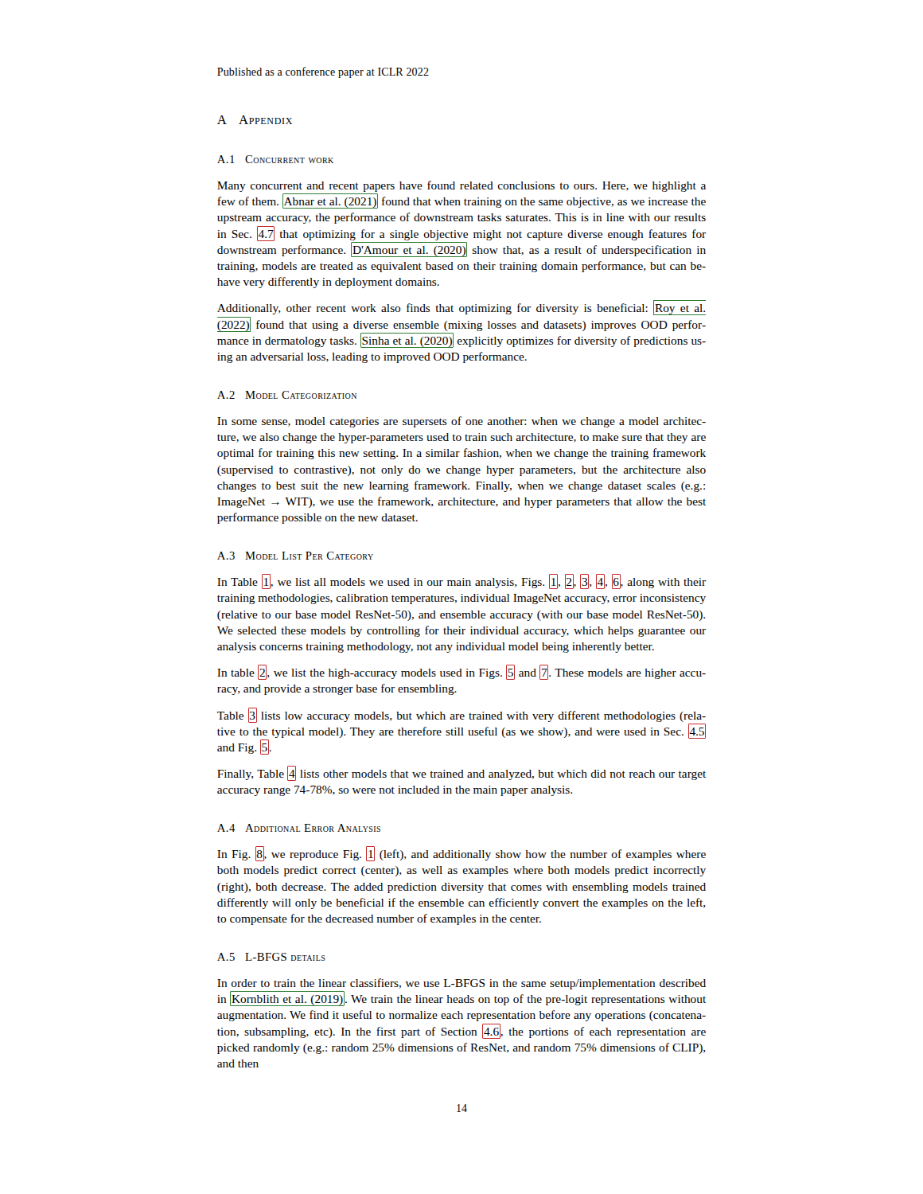Published as a conference paper at ICLR 2022
A Appendix
A.1 Concurrent work
Many concurrent and recent papers have found related conclusions to ours. Here, we highlight a few of them. Abnar et al. (2021) found that when training on the same objective, as we increase the upstream accuracy, the performance of downstream tasks saturates. This is in line with our results in Sec. 4.7 that optimizing for a single objective might not capture diverse enough features for downstream performance. D'Amour et al. (2020) show that, as a result of underspecification in training, models are treated as equivalent based on their training domain performance, but can behave very differently in deployment domains.
Additionally, other recent work also finds that optimizing for diversity is beneficial: Roy et al. (2022) found that using a diverse ensemble (mixing losses and datasets) improves OOD performance in dermatology tasks. Sinha et al. (2020) explicitly optimizes for diversity of predictions using an adversarial loss, leading to improved OOD performance.
A.2 Model Categorization
In some sense, model categories are supersets of one another: when we change a model architecture, we also change the hyper-parameters used to train such architecture, to make sure that they are optimal for training this new setting. In a similar fashion, when we change the training framework (supervised to contrastive), not only do we change hyper parameters, but the architecture also changes to best suit the new learning framework. Finally, when we change dataset scales (e.g.: ImageNet → WIT), we use the framework, architecture, and hyper parameters that allow the best performance possible on the new dataset.
A.3 Model List Per Category
In Table 1, we list all models we used in our main analysis, Figs. 1, 2, 3, 4, 6, along with their training methodologies, calibration temperatures, individual ImageNet accuracy, error inconsistency (relative to our base model ResNet-50), and ensemble accuracy (with our base model ResNet-50). We selected these models by controlling for their individual accuracy, which helps guarantee our analysis concerns training methodology, not any individual model being inherently better.
In table 2, we list the high-accuracy models used in Figs. 5 and 7. These models are higher accuracy, and provide a stronger base for ensembling.
Table 3 lists low accuracy models, but which are trained with very different methodologies (relative to the typical model). They are therefore still useful (as we show), and were used in Sec. 4.5 and Fig. 5.
Finally, Table 4 lists other models that we trained and analyzed, but which did not reach our target accuracy range 74-78%, so were not included in the main paper analysis.
A.4 Additional Error Analysis
In Fig. 8, we reproduce Fig. 1 (left), and additionally show how the number of examples where both models predict correct (center), as well as examples where both models predict incorrectly (right), both decrease. The added prediction diversity that comes with ensembling models trained differently will only be beneficial if the ensemble can efficiently convert the examples on the left, to compensate for the decreased number of examples in the center.
A.5 L-BFGS details
In order to train the linear classifiers, we use L-BFGS in the same setup/implementation described in Kornblith et al. (2019). We train the linear heads on top of the pre-logit representations without augmentation. We find it useful to normalize each representation before any operations (concatenation, subsampling, etc). In the first part of Section 4.6, the portions of each representation are picked randomly (e.g.: random 25% dimensions of ResNet, and random 75% dimensions of CLIP), and then
14